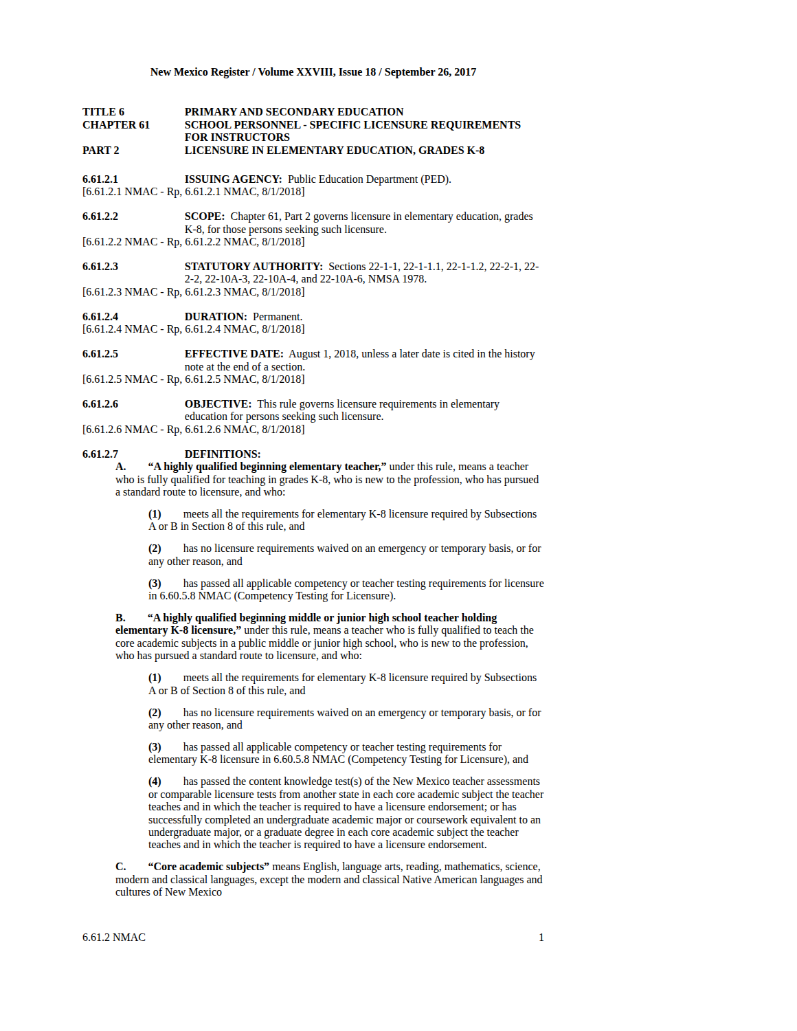New Mexico Register / Volume XXVIII, Issue 18 / September 26, 2017
TITLE 6
PRIMARY AND SECONDARY EDUCATION
CHAPTER 61
SCHOOL PERSONNEL - SPECIFIC LICENSURE REQUIREMENTS FOR INSTRUCTORS
PART 2
LICENSURE IN ELEMENTARY EDUCATION, GRADES K-8
6.61.2.1
ISSUING AGENCY: Public Education Department (PED).
[6.61.2.1 NMAC - Rp, 6.61.2.1 NMAC, 8/1/2018]
6.61.2.2
SCOPE: Chapter 61, Part 2 governs licensure in elementary education, grades K-8, for those persons seeking such licensure.
[6.61.2.2 NMAC - Rp, 6.61.2.2 NMAC, 8/1/2018]
6.61.2.3
STATUTORY AUTHORITY: Sections 22-1-1, 22-1-1.1, 22-1-1.2, 22-2-1, 22-2-2, 22-10A-3, 22-10A-4, and 22-10A-6, NMSA 1978.
[6.61.2.3 NMAC - Rp, 6.61.2.3 NMAC, 8/1/2018]
6.61.2.4
DURATION: Permanent.
[6.61.2.4 NMAC - Rp, 6.61.2.4 NMAC, 8/1/2018]
6.61.2.5
EFFECTIVE DATE: August 1, 2018, unless a later date is cited in the history note at the end of a section.
[6.61.2.5 NMAC - Rp, 6.61.2.5 NMAC, 8/1/2018]
6.61.2.6
OBJECTIVE: This rule governs licensure requirements in elementary education for persons seeking such licensure.
[6.61.2.6 NMAC - Rp, 6.61.2.6 NMAC, 8/1/2018]
6.61.2.7
DEFINITIONS:
A. “A highly qualified beginning elementary teacher,” under this rule, means a teacher who is fully qualified for teaching in grades K-8, who is new to the profession, who has pursued a standard route to licensure, and who:
(1) meets all the requirements for elementary K-8 licensure required by Subsections A or B in Section 8 of this rule, and
(2) has no licensure requirements waived on an emergency or temporary basis, or for any other reason, and
(3) has passed all applicable competency or teacher testing requirements for licensure in 6.60.5.8 NMAC (Competency Testing for Licensure).
B. “A highly qualified beginning middle or junior high school teacher holding elementary K-8 licensure,” under this rule, means a teacher who is fully qualified to teach the core academic subjects in a public middle or junior high school, who is new to the profession, who has pursued a standard route to licensure, and who:
(1) meets all the requirements for elementary K-8 licensure required by Subsections A or B of Section 8 of this rule, and
(2) has no licensure requirements waived on an emergency or temporary basis, or for any other reason, and
(3) has passed all applicable competency or teacher testing requirements for elementary K-8 licensure in 6.60.5.8 NMAC (Competency Testing for Licensure), and
(4) has passed the content knowledge test(s) of the New Mexico teacher assessments or comparable licensure tests from another state in each core academic subject the teacher teaches and in which the teacher is required to have a licensure endorsement; or has successfully completed an undergraduate academic major or coursework equivalent to an undergraduate major, or a graduate degree in each core academic subject the teacher teaches and in which the teacher is required to have a licensure endorsement.
C. “Core academic subjects” means English, language arts, reading, mathematics, science, modern and classical languages, except the modern and classical Native American languages and cultures of New Mexico
6.61.2 NMAC
1